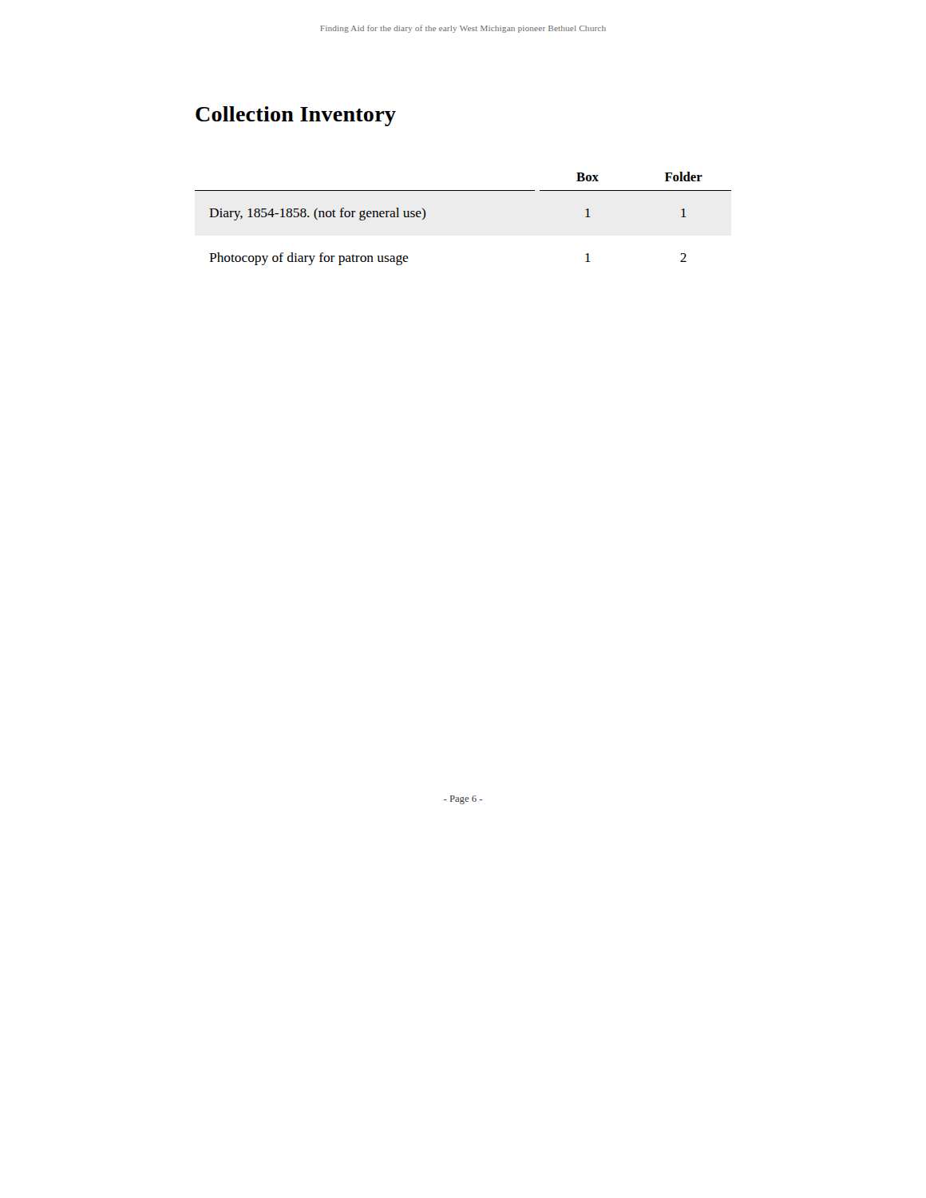Finding Aid for the diary of the early West Michigan pioneer Bethuel Church
Collection Inventory
| | | Box | Folder |
| --- | --- | --- | --- |
| Diary, 1854-1858. (not for general use) | | 1 | 1 |
| Photocopy of diary for patron usage | | 1 | 2 |
- Page 6 -